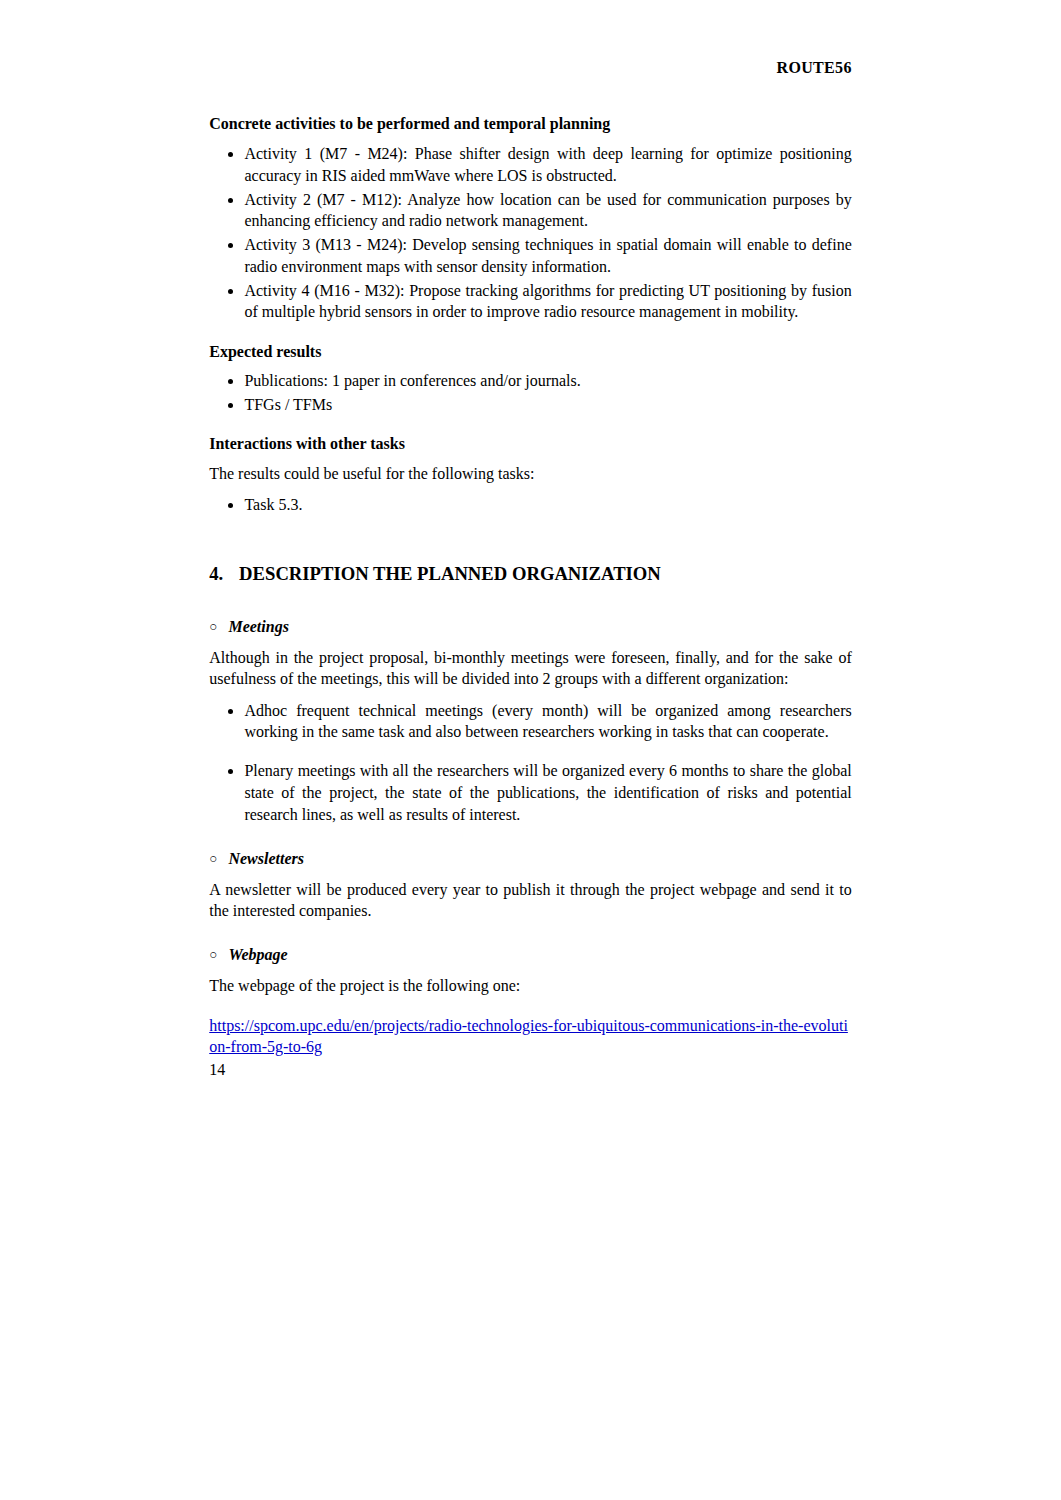ROUTE56
Concrete activities to be performed and temporal planning
Activity 1 (M7 - M24): Phase shifter design with deep learning for optimize positioning accuracy in RIS aided mmWave where LOS is obstructed.
Activity 2 (M7 - M12): Analyze how location can be used for communication purposes by enhancing efficiency and radio network management.
Activity 3 (M13 - M24): Develop sensing techniques in spatial domain will enable to define radio environment maps with sensor density information.
Activity 4 (M16 - M32): Propose tracking algorithms for predicting UT positioning by fusion of multiple hybrid sensors in order to improve radio resource management in mobility.
Expected results
Publications: 1 paper in conferences and/or journals.
TFGs / TFMs
Interactions with other tasks
The results could be useful for the following tasks:
Task 5.3.
4. Description the planned organization
Meetings
Although in the project proposal, bi-monthly meetings were foreseen, finally, and for the sake of usefulness of the meetings, this will be divided into 2 groups with a different organization:
Adhoc frequent technical meetings (every month) will be organized among researchers working in the same task and also between researchers working in tasks that can cooperate.
Plenary meetings with all the researchers will be organized every 6 months to share the global state of the project, the state of the publications, the identification of risks and potential research lines, as well as results of interest.
Newsletters
A newsletter will be produced every year to publish it through the project webpage and send it to the interested companies.
Webpage
The webpage of the project is the following one:
https://spcom.upc.edu/en/projects/radio-technologies-for-ubiquitous-communications-in-the-evolution-from-5g-to-6g
14